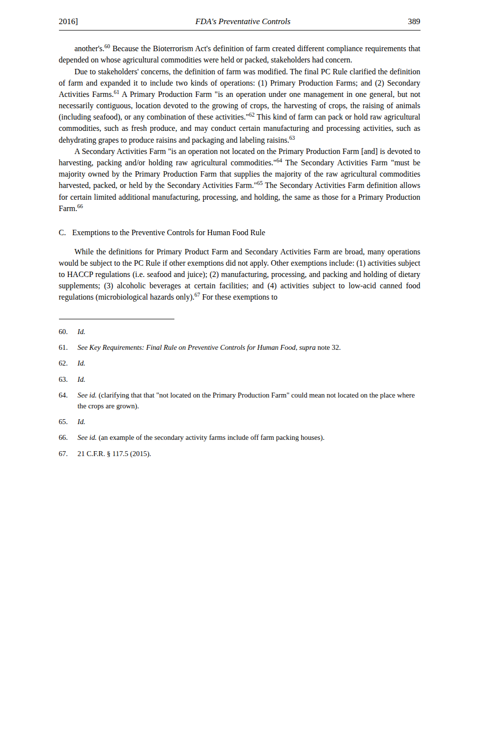2016] FDA's Preventative Controls 389
another's.60 Because the Bioterrorism Act's definition of farm created different compliance requirements that depended on whose agricultural commodities were held or packed, stakeholders had concern.
Due to stakeholders' concerns, the definition of farm was modified. The final PC Rule clarified the definition of farm and expanded it to include two kinds of operations: (1) Primary Production Farms; and (2) Secondary Activities Farms.61 A Primary Production Farm "is an operation under one management in one general, but not necessarily contiguous, location devoted to the growing of crops, the harvesting of crops, the raising of animals (including seafood), or any combination of these activities."62 This kind of farm can pack or hold raw agricultural commodities, such as fresh produce, and may conduct certain manufacturing and processing activities, such as dehydrating grapes to produce raisins and packaging and labeling raisins.63
A Secondary Activities Farm "is an operation not located on the Primary Production Farm [and] is devoted to harvesting, packing and/or holding raw agricultural commodities."64 The Secondary Activities Farm "must be majority owned by the Primary Production Farm that supplies the majority of the raw agricultural commodities harvested, packed, or held by the Secondary Activities Farm."65 The Secondary Activities Farm definition allows for certain limited additional manufacturing, processing, and holding, the same as those for a Primary Production Farm.66
C. Exemptions to the Preventive Controls for Human Food Rule
While the definitions for Primary Product Farm and Secondary Activities Farm are broad, many operations would be subject to the PC Rule if other exemptions did not apply. Other exemptions include: (1) activities subject to HACCP regulations (i.e. seafood and juice); (2) manufacturing, processing, and packing and holding of dietary supplements; (3) alcoholic beverages at certain facilities; and (4) activities subject to low-acid canned food regulations (microbiological hazards only).67 For these exemptions to
60. Id.
61. See Key Requirements: Final Rule on Preventive Controls for Human Food, supra note 32.
62. Id.
63. Id.
64. See id. (clarifying that that "not located on the Primary Production Farm" could mean not located on the place where the crops are grown).
65. Id.
66. See id. (an example of the secondary activity farms include off farm packing houses).
67. 21 C.F.R. § 117.5 (2015).